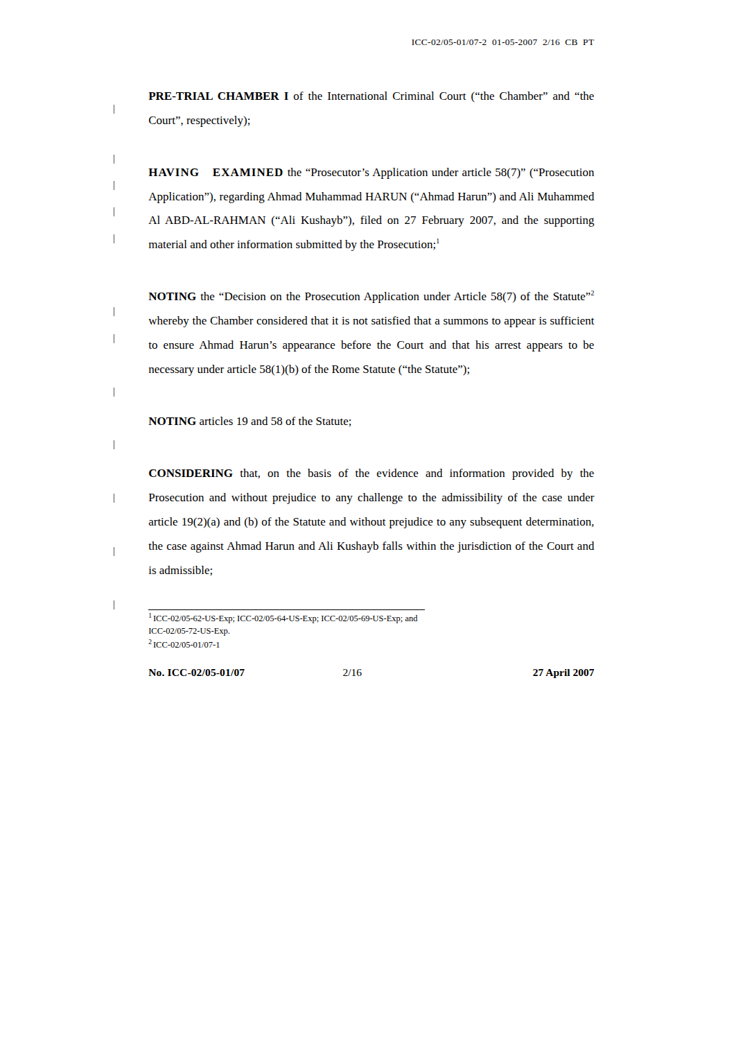ICC-02/05-01/07-2 01-05-2007 2/16 CB PT
PRE-TRIAL CHAMBER I of the International Criminal Court (“the Chamber” and “the Court”, respectively);
HAVING EXAMINED the “Prosecutor’s Application under article 58(7)” (“Prosecution Application”), regarding Ahmad Muhammad HARUN (“Ahmad Harun”) and Ali Muhammed Al ABD-AL-RAHMAN (“Ali Kushayb”), filed on 27 February 2007, and the supporting material and other information submitted by the Prosecution;1
NOTING the “Decision on the Prosecution Application under Article 58(7) of the Statute”2 whereby the Chamber considered that it is not satisfied that a summons to appear is sufficient to ensure Ahmad Harun’s appearance before the Court and that his arrest appears to be necessary under article 58(1)(b) of the Rome Statute (“the Statute”);
NOTING articles 19 and 58 of the Statute;
CONSIDERING that, on the basis of the evidence and information provided by the Prosecution and without prejudice to any challenge to the admissibility of the case under article 19(2)(a) and (b) of the Statute and without prejudice to any subsequent determination, the case against Ahmad Harun and Ali Kushayb falls within the jurisdiction of the Court and is admissible;
1 ICC-02/05-62-US-Exp; ICC-02/05-64-US-Exp; ICC-02/05-69-US-Exp; and ICC-02/05-72-US-Exp.
2 ICC-02/05-01/07-1
No. ICC-02/05-01/07
2/16
27 April 2007